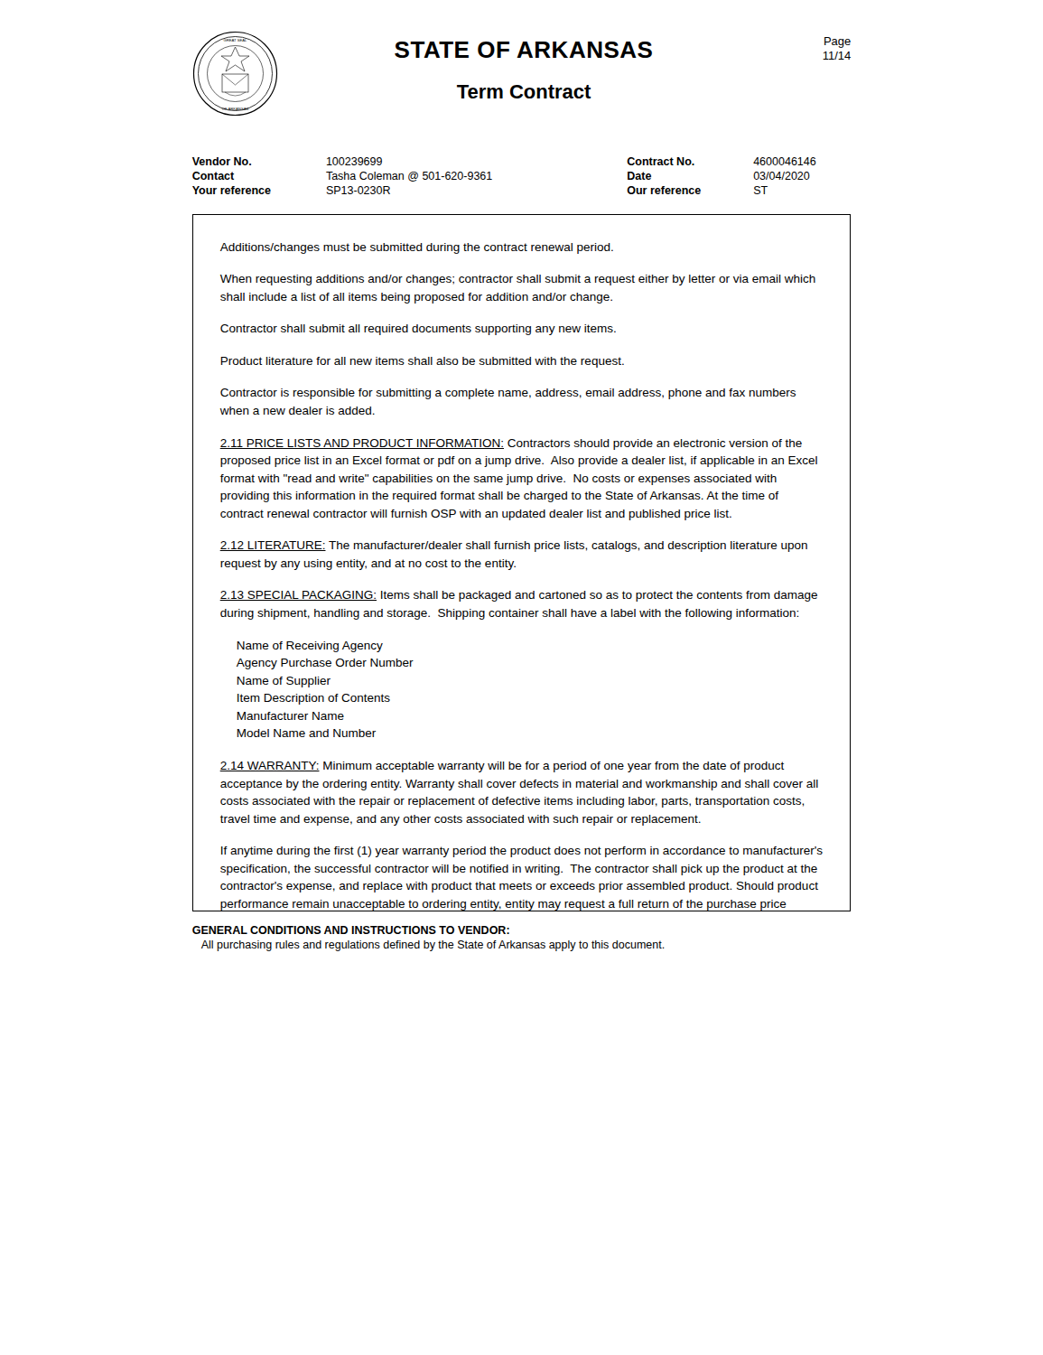GREAT SEAL OF ARKANSAS
STATE OF ARKANSAS
Term Contract
Page
11/14
| Vendor No. | 100239699 | Contract No. | 4600046146 |
| Contact | Tasha Coleman @ 501-620-9361 | Date | 03/04/2020 |
| Your reference | SP13-0230R | Our reference | ST |
Additions/changes must be submitted during the contract renewal period.
When requesting additions and/or changes; contractor shall submit a request either by letter or via email which shall include a list of all items being proposed for addition and/or change.
Contractor shall submit all required documents supporting any new items.
Product literature for all new items shall also be submitted with the request.
Contractor is responsible for submitting a complete name, address, email address, phone and fax numbers when a new dealer is added.
2.11 PRICE LISTS AND PRODUCT INFORMATION: Contractors should provide an electronic version of the proposed price list in an Excel format or pdf on a jump drive. Also provide a dealer list, if applicable in an Excel format with "read and write" capabilities on the same jump drive. No costs or expenses associated with providing this information in the required format shall be charged to the State of Arkansas. At the time of contract renewal contractor will furnish OSP with an updated dealer list and published price list.
2.12 LITERATURE: The manufacturer/dealer shall furnish price lists, catalogs, and description literature upon request by any using entity, and at no cost to the entity.
2.13 SPECIAL PACKAGING: Items shall be packaged and cartoned so as to protect the contents from damage during shipment, handling and storage. Shipping container shall have a label with the following information:
Name of Receiving Agency
Agency Purchase Order Number
Name of Supplier
Item Description of Contents
Manufacturer Name
Model Name and Number
2.14 WARRANTY: Minimum acceptable warranty will be for a period of one year from the date of product acceptance by the ordering entity. Warranty shall cover defects in material and workmanship and shall cover all costs associated with the repair or replacement of defective items including labor, parts, transportation costs, travel time and expense, and any other costs associated with such repair or replacement.
If anytime during the first (1) year warranty period the product does not perform in accordance to manufacturer's specification, the successful contractor will be notified in writing. The contractor shall pick up the product at the contractor's expense, and replace with product that meets or exceeds prior assembled product. Should product performance remain unacceptable to ordering entity, entity may request a full return of the purchase price (including taxes).
2.15 ORDER CANCELLATION: Users of this contract are advised that orders (all or part) cancelled or returned after acceptance of requested merchandise will be subject to a restocking fee of ten percent (10%) of the invoice amount (not to exceed $500.00 per order) plus return freight charges. The amount authorized for payment of return freight
GENERAL CONDITIONS AND INSTRUCTIONS TO VENDOR:
All purchasing rules and regulations defined by the State of Arkansas apply to this document.